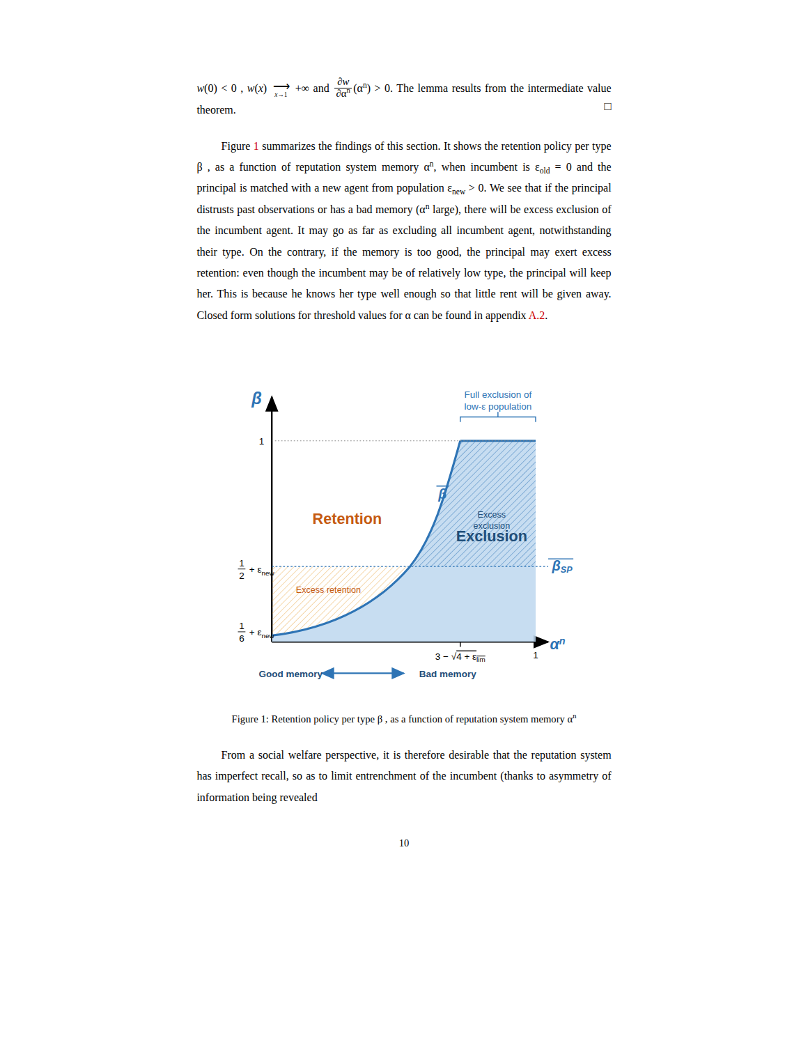w(0) < 0 , w(x) ⟶x→1 +∞ and ∂w∂αn(αn) > 0. The lemma results from the intermediate value theorem. □
Figure 1 summarizes the findings of this section. It shows the retention policy per type β , as a function of reputation system memory αn, when incumbent is εold = 0 and the principal is matched with a new agent from population εnew > 0. We see that if the principal distrusts past observations or has a bad memory (αn large), there will be excess exclusion of the incumbent agent. It may go as far as excluding all incumbent agent, notwithstanding their type. On the contrary, if the memory is too good, the principal may exert excess retention: even though the incumbent may be of relatively low type, the principal will keep her. This is because he knows her type well enough so that little rent will be given away. Closed form solutions for threshold values for α can be found in appendix A.2.
Full exclusion of low-ε population β αn 1 1 2 + εnew 1 6 + εnew βSP β Retention Exclusion Excess exclusion Excess retention 1 3 − √4 + εlim Good memory Bad memory
Figure 1: Retention policy per type β , as a function of reputation system memory αn
From a social welfare perspective, it is therefore desirable that the reputation system has imperfect recall, so as to limit entrenchment of the incumbent (thanks to asymmetry of information being revealed
10